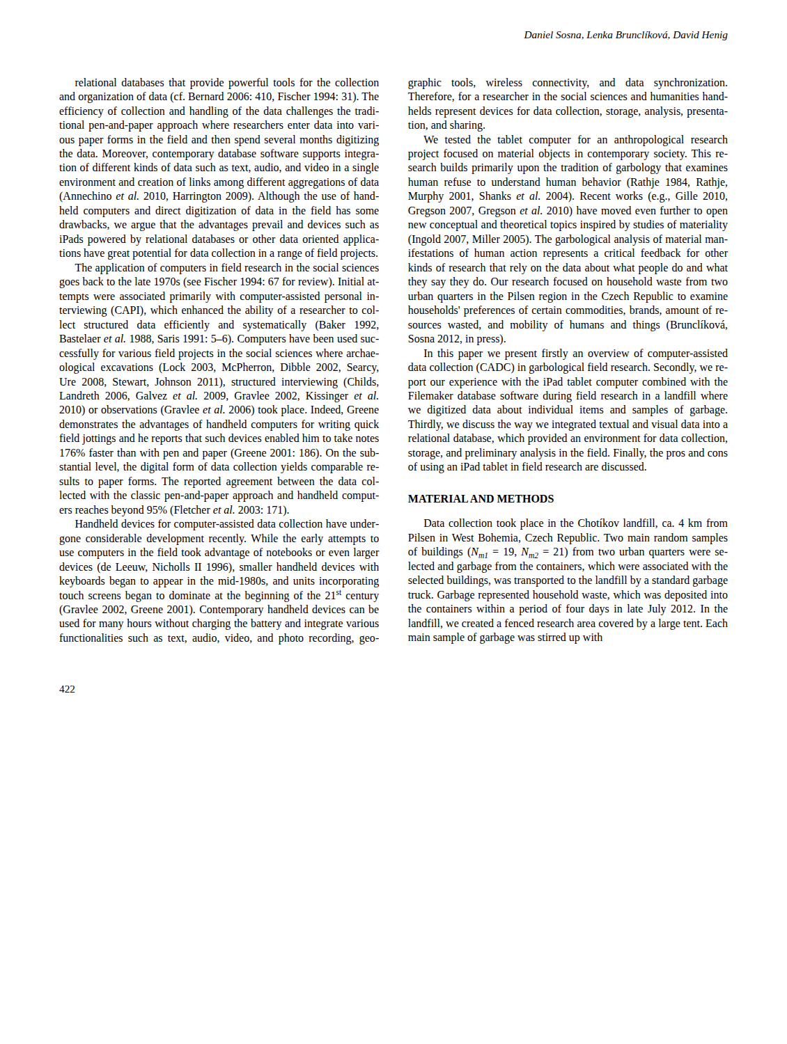Daniel Sosna, Lenka Brunclíková, David Henig
relational databases that provide powerful tools for the collection and organization of data (cf. Bernard 2006: 410, Fischer 1994: 31). The efficiency of collection and handling of the data challenges the traditional pen-and-paper approach where researchers enter data into various paper forms in the field and then spend several months digitizing the data. Moreover, contemporary database software supports integration of different kinds of data such as text, audio, and video in a single environment and creation of links among different aggregations of data (Annechino et al. 2010, Harrington 2009). Although the use of handheld computers and direct digitization of data in the field has some drawbacks, we argue that the advantages prevail and devices such as iPads powered by relational databases or other data oriented applications have great potential for data collection in a range of field projects.
The application of computers in field research in the social sciences goes back to the late 1970s (see Fischer 1994: 67 for review). Initial attempts were associated primarily with computer-assisted personal interviewing (CAPI), which enhanced the ability of a researcher to collect structured data efficiently and systematically (Baker 1992, Bastelaer et al. 1988, Saris 1991: 5–6). Computers have been used successfully for various field projects in the social sciences where archaeological excavations (Lock 2003, McPherron, Dibble 2002, Searcy, Ure 2008, Stewart, Johnson 2011), structured interviewing (Childs, Landreth 2006, Galvez et al. 2009, Gravlee 2002, Kissinger et al. 2010) or observations (Gravlee et al. 2006) took place. Indeed, Greene demonstrates the advantages of handheld computers for writing quick field jottings and he reports that such devices enabled him to take notes 176% faster than with pen and paper (Greene 2001: 186). On the substantial level, the digital form of data collection yields comparable results to paper forms. The reported agreement between the data collected with the classic pen-and-paper approach and handheld computers reaches beyond 95% (Fletcher et al. 2003: 171).
Handheld devices for computer-assisted data collection have undergone considerable development recently. While the early attempts to use computers in the field took advantage of notebooks or even larger devices (de Leeuw, Nicholls II 1996), smaller handheld devices with keyboards began to appear in the mid-1980s, and units incorporating touch screens began to dominate at the beginning of the 21st century (Gravlee 2002, Greene 2001). Contemporary handheld devices can be used for many hours without charging the battery and integrate various functionalities such as text, audio, video, and photo recording, geographic tools, wireless connectivity, and data synchronization. Therefore, for a researcher in the social sciences and humanities handhelds represent devices for data collection, storage, analysis, presentation, and sharing.
We tested the tablet computer for an anthropological research project focused on material objects in contemporary society. This research builds primarily upon the tradition of garbology that examines human refuse to understand human behavior (Rathje 1984, Rathje, Murphy 2001, Shanks et al. 2004). Recent works (e.g., Gille 2010, Gregson 2007, Gregson et al. 2010) have moved even further to open new conceptual and theoretical topics inspired by studies of materiality (Ingold 2007, Miller 2005). The garbological analysis of material manifestations of human action represents a critical feedback for other kinds of research that rely on the data about what people do and what they say they do. Our research focused on household waste from two urban quarters in the Pilsen region in the Czech Republic to examine households' preferences of certain commodities, brands, amount of resources wasted, and mobility of humans and things (Brunclíková, Sosna 2012, in press).
In this paper we present firstly an overview of computer-assisted data collection (CADC) in garbological field research. Secondly, we report our experience with the iPad tablet computer combined with the Filemaker database software during field research in a landfill where we digitized data about individual items and samples of garbage. Thirdly, we discuss the way we integrated textual and visual data into a relational database, which provided an environment for data collection, storage, and preliminary analysis in the field. Finally, the pros and cons of using an iPad tablet in field research are discussed.
Material and Methods
Data collection took place in the Chotíkov landfill, ca. 4 km from Pilsen in West Bohemia, Czech Republic. Two main random samples of buildings (Nm1 = 19, Nm2 = 21) from two urban quarters were selected and garbage from the containers, which were associated with the selected buildings, was transported to the landfill by a standard garbage truck. Garbage represented household waste, which was deposited into the containers within a period of four days in late July 2012. In the landfill, we created a fenced research area covered by a large tent. Each main sample of garbage was stirred up with
422